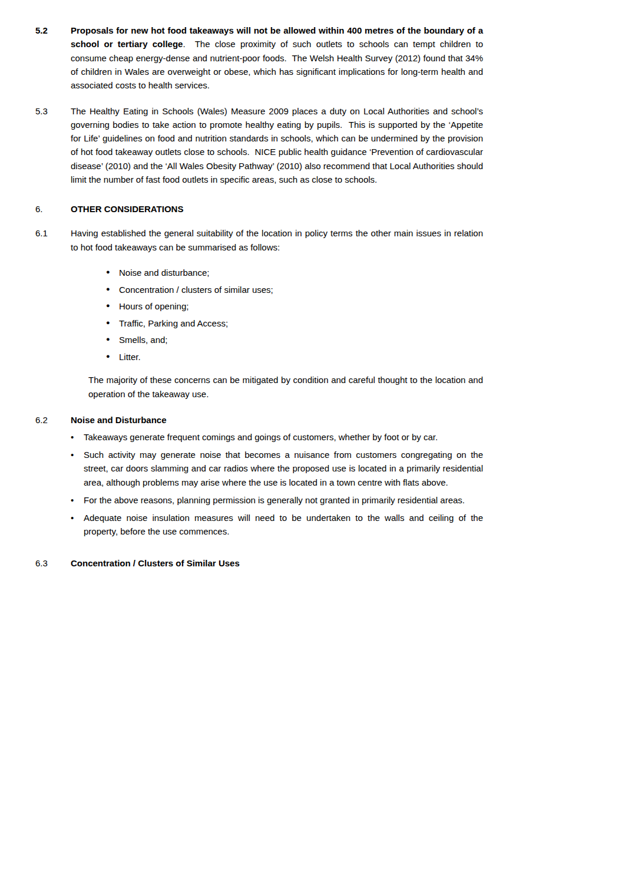5.2
Proposals for new hot food takeaways will not be allowed within 400 metres of the boundary of a school or tertiary college. The close proximity of such outlets to schools can tempt children to consume cheap energy-dense and nutrient-poor foods. The Welsh Health Survey (2012) found that 34% of children in Wales are overweight or obese, which has significant implications for long-term health and associated costs to health services.
5.3
The Healthy Eating in Schools (Wales) Measure 2009 places a duty on Local Authorities and school’s governing bodies to take action to promote healthy eating by pupils. This is supported by the ‘Appetite for Life’ guidelines on food and nutrition standards in schools, which can be undermined by the provision of hot food takeaway outlets close to schools. NICE public health guidance ‘Prevention of cardiovascular disease’ (2010) and the ‘All Wales Obesity Pathway’ (2010) also recommend that Local Authorities should limit the number of fast food outlets in specific areas, such as close to schools.
6. OTHER CONSIDERATIONS
6.1
Having established the general suitability of the location in policy terms the other main issues in relation to hot food takeaways can be summarised as follows:
Noise and disturbance;
Concentration / clusters of similar uses;
Hours of opening;
Traffic, Parking and Access;
Smells, and;
Litter.
The majority of these concerns can be mitigated by condition and careful thought to the location and operation of the takeaway use.
6.2
Noise and Disturbance
Takeaways generate frequent comings and goings of customers, whether by foot or by car.
Such activity may generate noise that becomes a nuisance from customers congregating on the street, car doors slamming and car radios where the proposed use is located in a primarily residential area, although problems may arise where the use is located in a town centre with flats above.
For the above reasons, planning permission is generally not granted in primarily residential areas.
Adequate noise insulation measures will need to be undertaken to the walls and ceiling of the property, before the use commences.
6.3 Concentration / Clusters of Similar Uses